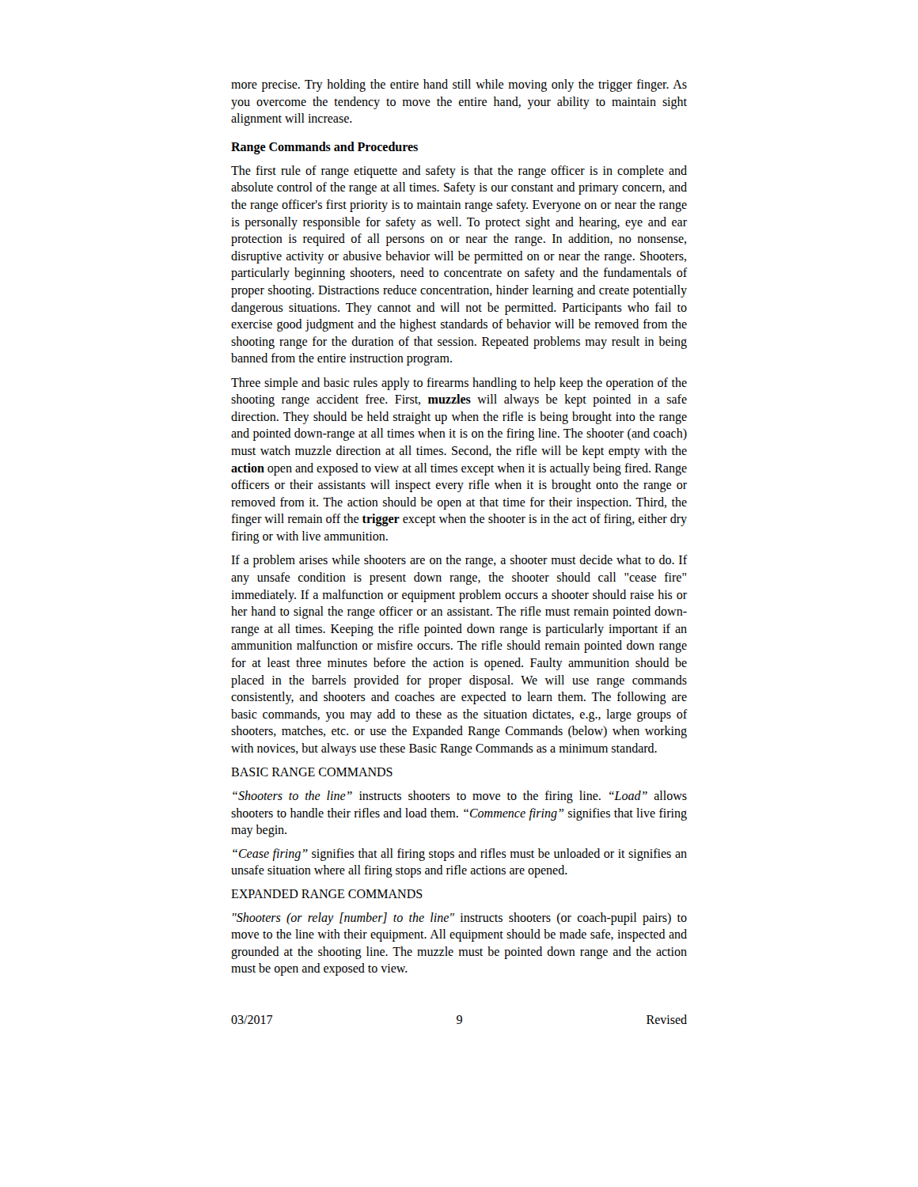more precise. Try holding the entire hand still while moving only the trigger finger. As you overcome the tendency to move the entire hand, your ability to maintain sight alignment will increase.
Range Commands and Procedures
The first rule of range etiquette and safety is that the range officer is in complete and absolute control of the range at all times. Safety is our constant and primary concern, and the range officer's first priority is to maintain range safety. Everyone on or near the range is personally responsible for safety as well. To protect sight and hearing, eye and ear protection is required of all persons on or near the range. In addition, no nonsense, disruptive activity or abusive behavior will be permitted on or near the range. Shooters, particularly beginning shooters, need to concentrate on safety and the fundamentals of proper shooting. Distractions reduce concentration, hinder learning and create potentially dangerous situations. They cannot and will not be permitted. Participants who fail to exercise good judgment and the highest standards of behavior will be removed from the shooting range for the duration of that session. Repeated problems may result in being banned from the entire instruction program.
Three simple and basic rules apply to firearms handling to help keep the operation of the shooting range accident free. First, muzzles will always be kept pointed in a safe direction. They should be held straight up when the rifle is being brought into the range and pointed down-range at all times when it is on the firing line. The shooter (and coach) must watch muzzle direction at all times. Second, the rifle will be kept empty with the action open and exposed to view at all times except when it is actually being fired. Range officers or their assistants will inspect every rifle when it is brought onto the range or removed from it. The action should be open at that time for their inspection. Third, the finger will remain off the trigger except when the shooter is in the act of firing, either dry firing or with live ammunition.
If a problem arises while shooters are on the range, a shooter must decide what to do. If any unsafe condition is present down range, the shooter should call "cease fire" immediately. If a malfunction or equipment problem occurs a shooter should raise his or her hand to signal the range officer or an assistant. The rifle must remain pointed down-range at all times. Keeping the rifle pointed down range is particularly important if an ammunition malfunction or misfire occurs. The rifle should remain pointed down range for at least three minutes before the action is opened. Faulty ammunition should be placed in the barrels provided for proper disposal. We will use range commands consistently, and shooters and coaches are expected to learn them. The following are basic commands, you may add to these as the situation dictates, e.g., large groups of shooters, matches, etc. or use the Expanded Range Commands (below) when working with novices, but always use these Basic Range Commands as a minimum standard.
BASIC RANGE COMMANDS
“Shooters to the line” instructs shooters to move to the firing line. “Load” allows shooters to handle their rifles and load them. “Commence firing” signifies that live firing may begin.
“Cease firing” signifies that all firing stops and rifles must be unloaded or it signifies an unsafe situation where all firing stops and rifle actions are opened.
EXPANDED RANGE COMMANDS
"Shooters (or relay [number] to the line" instructs shooters (or coach-pupil pairs) to move to the line with their equipment. All equipment should be made safe, inspected and grounded at the shooting line. The muzzle must be pointed down range and the action must be open and exposed to view.
03/2017
9
Revised